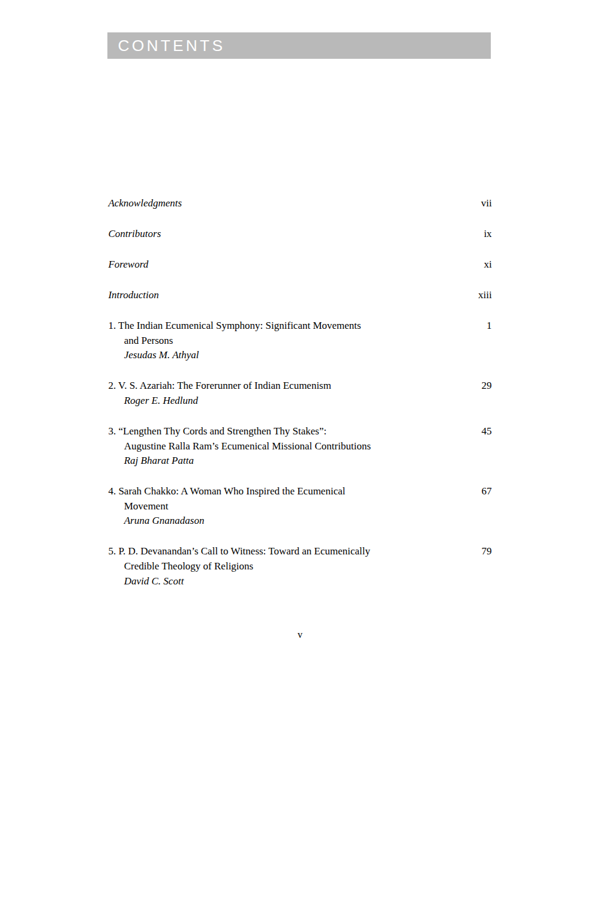Contents
| Acknowledgments | vii |
| Contributors | ix |
| Foreword | xi |
| Introduction | xiii |
| 1. The Indian Ecumenical Symphony: Significant Movements and Persons Jesudas M. Athyal | 1 |
| 2. V. S. Azariah: The Forerunner of Indian Ecumenism Roger E. Hedlund | 29 |
| 3. “Lengthen Thy Cords and Strengthen Thy Stakes”: Augustine Ralla Ram’s Ecumenical Missional Contributions Raj Bharat Patta | 45 |
| 4. Sarah Chakko: A Woman Who Inspired the Ecumenical Movement Aruna Gnanadason | 67 |
| 5. P. D. Devanandan’s Call to Witness: Toward an Ecumenically Credible Theology of Religions David C. Scott | 79 |
v